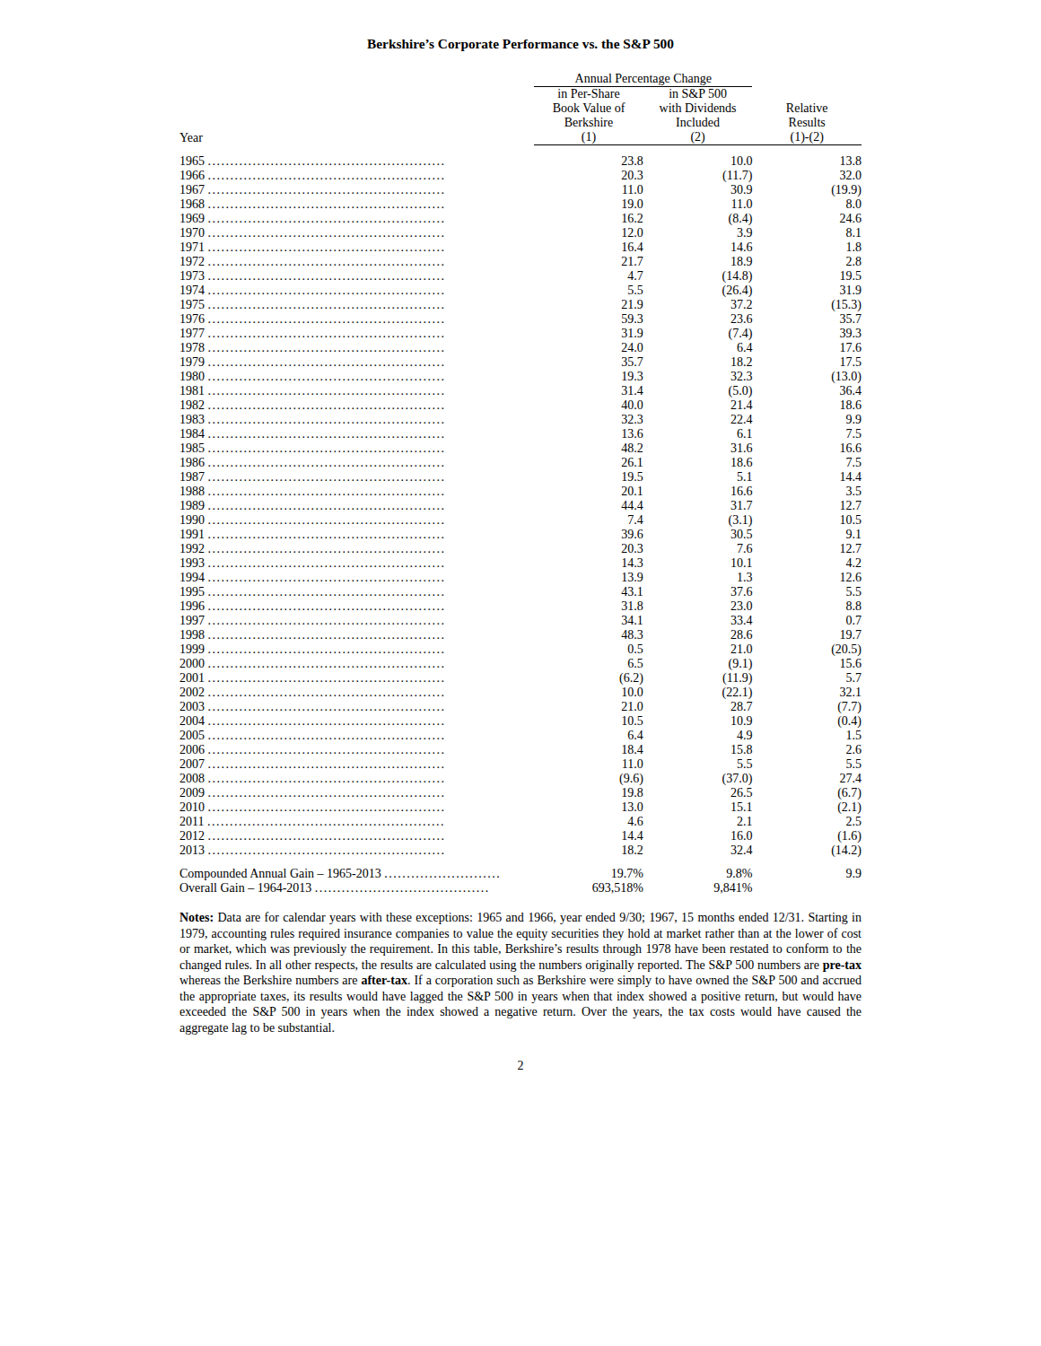Berkshire’s Corporate Performance vs. the S&P 500
| | Annual Percentage Change | |
| | in Per-Share Book Value of Berkshire | in S&P 500 with Dividends Included | Relative Results |
| Year | (1) | (2) | (1)-(2) |
| 1965 ..................................................... | 23.8 | 10.0 | 13.8 |
| 1966 ..................................................... | 20.3 | (11.7) | 32.0 |
| 1967 ..................................................... | 11.0 | 30.9 | (19.9) |
| 1968 ..................................................... | 19.0 | 11.0 | 8.0 |
| 1969 ..................................................... | 16.2 | (8.4) | 24.6 |
| 1970 ..................................................... | 12.0 | 3.9 | 8.1 |
| 1971 ..................................................... | 16.4 | 14.6 | 1.8 |
| 1972 ..................................................... | 21.7 | 18.9 | 2.8 |
| 1973 ..................................................... | 4.7 | (14.8) | 19.5 |
| 1974 ..................................................... | 5.5 | (26.4) | 31.9 |
| 1975 ..................................................... | 21.9 | 37.2 | (15.3) |
| 1976 ..................................................... | 59.3 | 23.6 | 35.7 |
| 1977 ..................................................... | 31.9 | (7.4) | 39.3 |
| 1978 ..................................................... | 24.0 | 6.4 | 17.6 |
| 1979 ..................................................... | 35.7 | 18.2 | 17.5 |
| 1980 ..................................................... | 19.3 | 32.3 | (13.0) |
| 1981 ..................................................... | 31.4 | (5.0) | 36.4 |
| 1982 ..................................................... | 40.0 | 21.4 | 18.6 |
| 1983 ..................................................... | 32.3 | 22.4 | 9.9 |
| 1984 ..................................................... | 13.6 | 6.1 | 7.5 |
| 1985 ..................................................... | 48.2 | 31.6 | 16.6 |
| 1986 ..................................................... | 26.1 | 18.6 | 7.5 |
| 1987 ..................................................... | 19.5 | 5.1 | 14.4 |
| 1988 ..................................................... | 20.1 | 16.6 | 3.5 |
| 1989 ..................................................... | 44.4 | 31.7 | 12.7 |
| 1990 ..................................................... | 7.4 | (3.1) | 10.5 |
| 1991 ..................................................... | 39.6 | 30.5 | 9.1 |
| 1992 ..................................................... | 20.3 | 7.6 | 12.7 |
| 1993 ..................................................... | 14.3 | 10.1 | 4.2 |
| 1994 ..................................................... | 13.9 | 1.3 | 12.6 |
| 1995 ..................................................... | 43.1 | 37.6 | 5.5 |
| 1996 ..................................................... | 31.8 | 23.0 | 8.8 |
| 1997 ..................................................... | 34.1 | 33.4 | 0.7 |
| 1998 ..................................................... | 48.3 | 28.6 | 19.7 |
| 1999 ..................................................... | 0.5 | 21.0 | (20.5) |
| 2000 ..................................................... | 6.5 | (9.1) | 15.6 |
| 2001 ..................................................... | (6.2) | (11.9) | 5.7 |
| 2002 ..................................................... | 10.0 | (22.1) | 32.1 |
| 2003 ..................................................... | 21.0 | 28.7 | (7.7) |
| 2004 ..................................................... | 10.5 | 10.9 | (0.4) |
| 2005 ..................................................... | 6.4 | 4.9 | 1.5 |
| 2006 ..................................................... | 18.4 | 15.8 | 2.6 |
| 2007 ..................................................... | 11.0 | 5.5 | 5.5 |
| 2008 ..................................................... | (9.6) | (37.0) | 27.4 |
| 2009 ..................................................... | 19.8 | 26.5 | (6.7) |
| 2010 ..................................................... | 13.0 | 15.1 | (2.1) |
| 2011 ..................................................... | 4.6 | 2.1 | 2.5 |
| 2012 ..................................................... | 14.4 | 16.0 | (1.6) |
| 2013 ..................................................... | 18.2 | 32.4 | (14.2) |
| Compounded Annual Gain – 1965-2013 .......................... | 19.7% | 9.8% | 9.9 |
| Overall Gain – 1964-2013 ....................................... | 693,518% | 9,841% | |
Notes: Data are for calendar years with these exceptions: 1965 and 1966, year ended 9/30; 1967, 15 months ended 12/31. Starting in 1979, accounting rules required insurance companies to value the equity securities they hold at market rather than at the lower of cost or market, which was previously the requirement. In this table, Berkshire’s results through 1978 have been restated to conform to the changed rules. In all other respects, the results are calculated using the numbers originally reported. The S&P 500 numbers are pre-tax whereas the Berkshire numbers are after-tax. If a corporation such as Berkshire were simply to have owned the S&P 500 and accrued the appropriate taxes, its results would have lagged the S&P 500 in years when that index showed a positive return, but would have exceeded the S&P 500 in years when the index showed a negative return. Over the years, the tax costs would have caused the aggregate lag to be substantial.
2